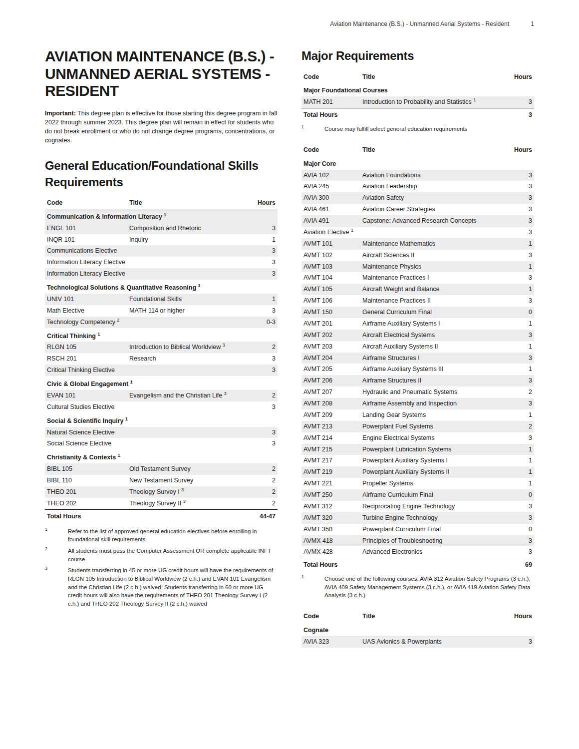Aviation Maintenance (B.S.) - Unmanned Aerial Systems - Resident 1
Aviation Maintenance (B.S.) - Unmanned Aerial Systems - Resident
Important: This degree plan is effective for those starting this degree program in fall 2022 through summer 2023. This degree plan will remain in effect for students who do not break enrollment or who do not change degree programs, concentrations, or cognates.
General Education/Foundational Skills Requirements
| Code | Title | Hours |
| --- | --- | --- |
| Communication & Information Literacy 1 |
| ENGL 101 | Composition and Rhetoric | 3 |
| INQR 101 | Inquiry | 1 |
| Communications Elective | | 3 |
| Information Literacy Elective | | 3 |
| Information Literacy Elective | | 3 |
| Technological Solutions & Quantitative Reasoning 1 |
| UNIV 101 | Foundational Skills | 1 |
| Math Elective | MATH 114 or higher | 3 |
| Technology Competency 2 | | 0-3 |
| Critical Thinking 1 |
| RLGN 105 | Introduction to Biblical Worldview 3 | 2 |
| RSCH 201 | Research | 3 |
| Critical Thinking Elective | | 3 |
| Civic & Global Engagement 1 |
| EVAN 101 | Evangelism and the Christian Life 3 | 2 |
| Cultural Studies Elective | | 3 |
| Social & Scientific Inquiry 1 |
| Natural Science Elective | | 3 |
| Social Science Elective | | 3 |
| Christianity & Contexts 1 |
| BIBL 105 | Old Testament Survey | 2 |
| BIBL 110 | New Testament Survey | 2 |
| THEO 201 | Theology Survey I 3 | 2 |
| THEO 202 | Theology Survey II 3 | 2 |
| Total Hours | 44-47 |
Refer to the list of approved general education electives before enrolling in foundational skill requirements
All students must pass the Computer Assessment OR complete applicable INFT course
Students transferring in 45 or more UG credit hours will have the requirements of RLGN 105 Introduction to Biblical Worldview (2 c.h.) and EVAN 101 Evangelism and the Christian Life (2 c.h.) waived; Students transferring in 60 or more UG credit hours will also have the requirements of THEO 201 Theology Survey I (2 c.h.) and THEO 202 Theology Survey II (2 c.h.) waived
Major Requirements
| Code | Title | Hours |
| --- | --- | --- |
| Major Foundational Courses |
| MATH 201 | Introduction to Probability and Statistics 1 | 3 |
| Total Hours | 3 |
Course may fulfill select general education requirements
| Code | Title | Hours |
| --- | --- | --- |
| Major Core |
| AVIA 102 | Aviation Foundations | 3 |
| AVIA 245 | Aviation Leadership | 3 |
| AVIA 300 | Aviation Safety | 3 |
| AVIA 461 | Aviation Career Strategies | 3 |
| AVIA 491 | Capstone: Advanced Research Concepts | 3 |
| Aviation Elective 1 | | 3 |
| AVMT 101 | Maintenance Mathematics | 1 |
| AVMT 102 | Aircraft Sciences II | 3 |
| AVMT 103 | Maintenance Physics | 1 |
| AVMT 104 | Maintenance Practices I | 3 |
| AVMT 105 | Aircraft Weight and Balance | 1 |
| AVMT 106 | Maintenance Practices II | 3 |
| AVMT 150 | General Curriculum Final | 0 |
| AVMT 201 | Airframe Auxiliary Systems I | 1 |
| AVMT 202 | Aircraft Electrical Systems | 3 |
| AVMT 203 | Aircraft Auxiliary Systems II | 1 |
| AVMT 204 | Airframe Structures I | 3 |
| AVMT 205 | Airframe Auxiliary Systems III | 1 |
| AVMT 206 | Airframe Structures II | 3 |
| AVMT 207 | Hydraulic and Pneumatic Systems | 2 |
| AVMT 208 | Airframe Assembly and Inspection | 3 |
| AVMT 209 | Landing Gear Systems | 1 |
| AVMT 213 | Powerplant Fuel Systems | 2 |
| AVMT 214 | Engine Electrical Systems | 3 |
| AVMT 215 | Powerplant Lubrication Systems | 1 |
| AVMT 217 | Powerplant Auxiliary Systems I | 1 |
| AVMT 219 | Powerplant Auxiliary Systems II | 1 |
| AVMT 221 | Propeller Systems | 1 |
| AVMT 250 | Airframe Curriculum Final | 0 |
| AVMT 312 | Reciprocating Engine Technology | 3 |
| AVMT 320 | Turbine Engine Technology | 3 |
| AVMT 350 | Powerplant Curriculum Final | 0 |
| AVMX 418 | Principles of Troubleshooting | 3 |
| AVMX 428 | Advanced Electronics | 3 |
| Total Hours | 69 |
Choose one of the following courses: AVIA 312 Aviation Safety Programs (3 c.h.), AVIA 409 Safety Management Systems (3 c.h.), or AVIA 419 Aviation Safety Data Analysis (3 c.h.)
| Code | Title | Hours |
| --- | --- | --- |
| Cognate |
| AVIA 323 | UAS Avionics & Powerplants | 3 |